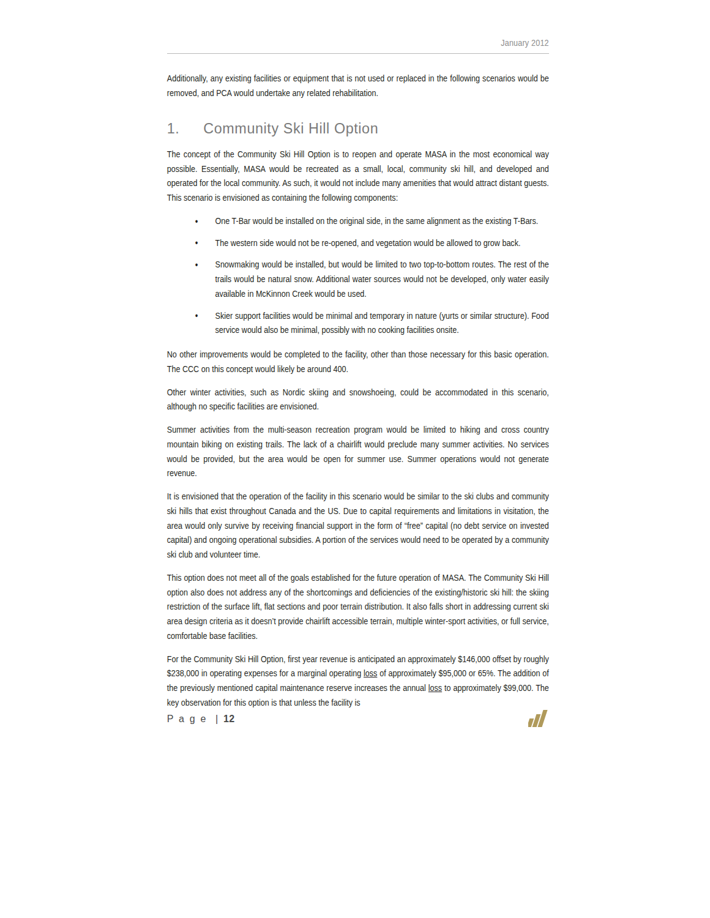January 2012
Additionally, any existing facilities or equipment that is not used or replaced in the following scenarios would be removed, and PCA would undertake any related rehabilitation.
1. Community Ski Hill Option
The concept of the Community Ski Hill Option is to reopen and operate MASA in the most economical way possible. Essentially, MASA would be recreated as a small, local, community ski hill, and developed and operated for the local community. As such, it would not include many amenities that would attract distant guests. This scenario is envisioned as containing the following components:
One T-Bar would be installed on the original side, in the same alignment as the existing T-Bars.
The western side would not be re-opened, and vegetation would be allowed to grow back.
Snowmaking would be installed, but would be limited to two top-to-bottom routes. The rest of the trails would be natural snow. Additional water sources would not be developed, only water easily available in McKinnon Creek would be used.
Skier support facilities would be minimal and temporary in nature (yurts or similar structure). Food service would also be minimal, possibly with no cooking facilities onsite.
No other improvements would be completed to the facility, other than those necessary for this basic operation. The CCC on this concept would likely be around 400.
Other winter activities, such as Nordic skiing and snowshoeing, could be accommodated in this scenario, although no specific facilities are envisioned.
Summer activities from the multi-season recreation program would be limited to hiking and cross country mountain biking on existing trails. The lack of a chairlift would preclude many summer activities. No services would be provided, but the area would be open for summer use. Summer operations would not generate revenue.
It is envisioned that the operation of the facility in this scenario would be similar to the ski clubs and community ski hills that exist throughout Canada and the US. Due to capital requirements and limitations in visitation, the area would only survive by receiving financial support in the form of “free” capital (no debt service on invested capital) and ongoing operational subsidies. A portion of the services would need to be operated by a community ski club and volunteer time.
This option does not meet all of the goals established for the future operation of MASA. The Community Ski Hill option also does not address any of the shortcomings and deficiencies of the existing/historic ski hill: the skiing restriction of the surface lift, flat sections and poor terrain distribution. It also falls short in addressing current ski area design criteria as it doesn’t provide chairlift accessible terrain, multiple winter-sport activities, or full service, comfortable base facilities.
For the Community Ski Hill Option, first year revenue is anticipated an approximately $146,000 offset by roughly $238,000 in operating expenses for a marginal operating loss of approximately $95,000 or 65%. The addition of the previously mentioned capital maintenance reserve increases the annual loss to approximately $99,000. The key observation for this option is that unless the facility is
P a g e | 12